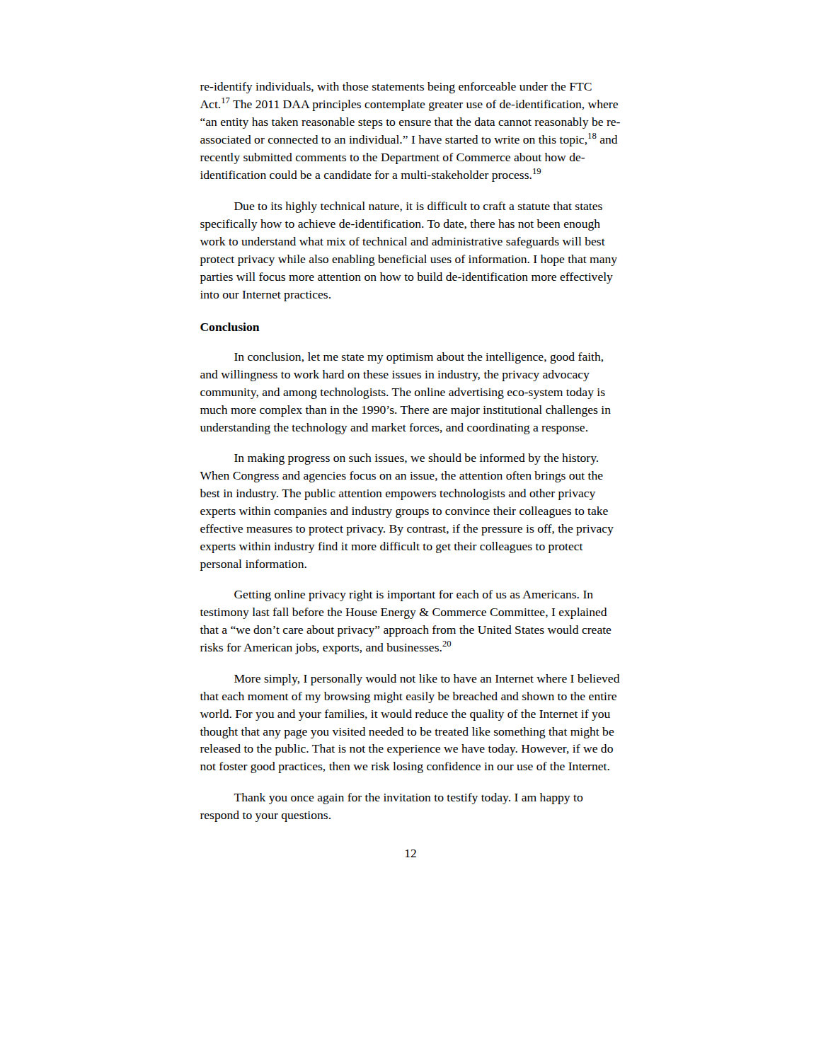re-identify individuals, with those statements being enforceable under the FTC Act.17 The 2011 DAA principles contemplate greater use of de-identification, where “an entity has taken reasonable steps to ensure that the data cannot reasonably be re-associated or connected to an individual.” I have started to write on this topic,18 and recently submitted comments to the Department of Commerce about how de-identification could be a candidate for a multi-stakeholder process.19
Due to its highly technical nature, it is difficult to craft a statute that states specifically how to achieve de-identification. To date, there has not been enough work to understand what mix of technical and administrative safeguards will best protect privacy while also enabling beneficial uses of information. I hope that many parties will focus more attention on how to build de-identification more effectively into our Internet practices.
Conclusion
In conclusion, let me state my optimism about the intelligence, good faith, and willingness to work hard on these issues in industry, the privacy advocacy community, and among technologists. The online advertising eco-system today is much more complex than in the 1990’s. There are major institutional challenges in understanding the technology and market forces, and coordinating a response.
In making progress on such issues, we should be informed by the history. When Congress and agencies focus on an issue, the attention often brings out the best in industry. The public attention empowers technologists and other privacy experts within companies and industry groups to convince their colleagues to take effective measures to protect privacy. By contrast, if the pressure is off, the privacy experts within industry find it more difficult to get their colleagues to protect personal information.
Getting online privacy right is important for each of us as Americans. In testimony last fall before the House Energy & Commerce Committee, I explained that a “we don’t care about privacy” approach from the United States would create risks for American jobs, exports, and businesses.20
More simply, I personally would not like to have an Internet where I believed that each moment of my browsing might easily be breached and shown to the entire world. For you and your families, it would reduce the quality of the Internet if you thought that any page you visited needed to be treated like something that might be released to the public. That is not the experience we have today. However, if we do not foster good practices, then we risk losing confidence in our use of the Internet.
Thank you once again for the invitation to testify today. I am happy to respond to your questions.
12